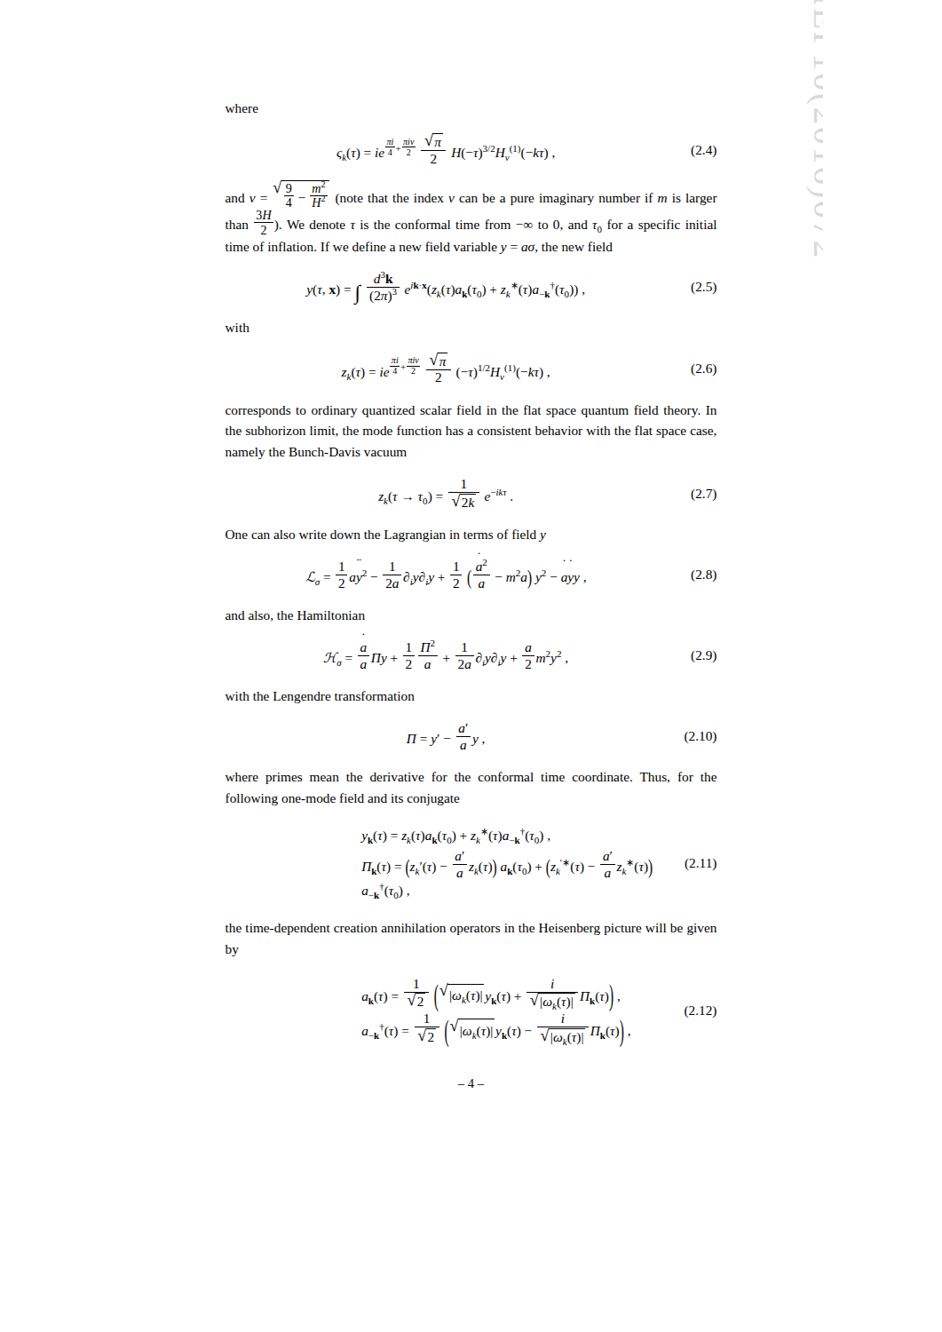JHEP10(2016)072
where
ςk(τ) = ieπi 4+πiν 2 π 2 H(−τ)3/2Hν(1)(−kτ) ,
(2.4)
and ν = 94 − m2 H2 (note that the index ν can be a pure imaginary number if m is larger than 3H 2). We denote τ is the conformal time from −∞ to 0, and τ0 for a specific initial time of inflation. If we define a new field variable y = aσ, the new field
y(τ, x) = ∫ d3k(2π)3 eik·x(zk(τ)ak(τ0) + zk∗(τ)a−k†(τ0)) ,
(2.5)
with
zk(τ) = ieπi 4+πiν 2 π 2 (−τ)1/2Hν(1)(−kτ) ,
(2.6)
corresponds to ordinary quantized scalar field in the flat space quantum field theory. In the subhorizon limit, the mode function has a consistent behavior with the flat space case, namely the Bunch-Davis vacuum
zk(τ → τ0) = 12k e−ikτ .
(2.7)
One can also write down the Lagrangian in terms of field y
ℒσ = 12 ay2 − 12a∂iy∂iy + 12 (a2 a − m2a) y2 − ayy ,
(2.8)
and also, the Hamiltonian
ℋσ = aa Πy + 12 Π2 a + 12a∂iy∂iy + a 2 m2y2 ,
(2.9)
with the Lengendre transformation
Π = y′ − a′a y ,
(2.10)
where primes mean the derivative for the conformal time coordinate. Thus, for the following one-mode field and its conjugate
yk(τ) = zk(τ)ak(τ0) + zk∗(τ)a−k†(τ0) , Πk(τ) = (zk′(τ) − a′a zk(τ)) ak(τ0) + (zk′∗(τ) − a′a zk∗(τ)) a−k†(τ0) ,
(2.11)
the time-dependent creation annihilation operators in the Heisenberg picture will be given by
ak(τ) = 12 (|ωk(τ)|yk(τ) + i|ωk(τ)|Πk(τ)) , a−k†(τ) = 12 (|ωk(τ)|yk(τ) − i|ωk(τ)|Πk(τ)) ,
(2.12)
– 4 –